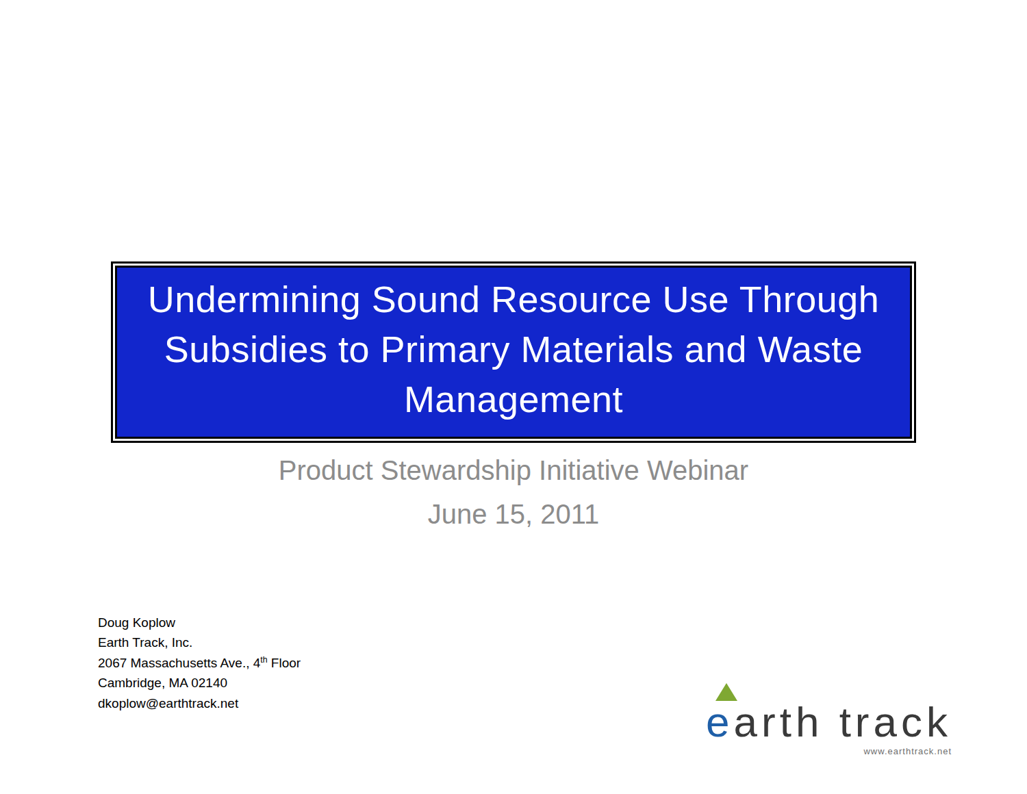Undermining Sound Resource Use Through Subsidies to Primary Materials and Waste Management
Product Stewardship Initiative Webinar
June 15, 2011
Doug Koplow
Earth Track, Inc.
2067 Massachusetts Ave., 4th Floor
Cambridge, MA 02140
dkoplow@earthtrack.net
earth track
www.earthtrack.net